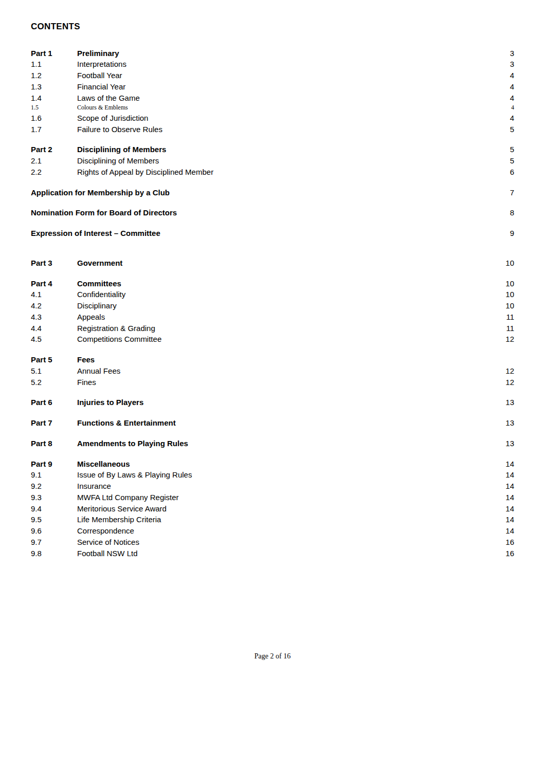CONTENTS
| Part 1 | Preliminary | 3 |
| 1.1 | Interpretations | 3 |
| 1.2 | Football Year | 4 |
| 1.3 | Financial Year | 4 |
| 1.4 | Laws of the Game | 4 |
| 1.5 | Colours & Emblems | 4 |
| 1.6 | Scope of Jurisdiction | 4 |
| 1.7 | Failure to Observe Rules | 5 |
| Part 2 | Disciplining of Members | 5 |
| 2.1 | Disciplining of Members | 5 |
| 2.2 | Rights of Appeal by Disciplined Member | 6 |
| Application for Membership by a Club | 7 |
| Nomination Form for Board of Directors | 8 |
| Expression of Interest – Committee | 9 |
| Part 3 | Government | 10 |
| Part 4 | Committees | 10 |
| 4.1 | Confidentiality | 10 |
| 4.2 | Disciplinary | 10 |
| 4.3 | Appeals | 11 |
| 4.4 | Registration & Grading | 11 |
| 4.5 | Competitions Committee | 12 |
| Part 5 | Fees | |
| 5.1 | Annual Fees | 12 |
| 5.2 | Fines | 12 |
| Part 6 | Injuries to Players | 13 |
| Part 7 | Functions & Entertainment | 13 |
| Part 8 | Amendments to Playing Rules | 13 |
| Part 9 | Miscellaneous | 14 |
| 9.1 | Issue of By Laws & Playing Rules | 14 |
| 9.2 | Insurance | 14 |
| 9.3 | MWFA Ltd Company Register | 14 |
| 9.4 | Meritorious Service Award | 14 |
| 9.5 | Life Membership Criteria | 14 |
| 9.6 | Correspondence | 14 |
| 9.7 | Service of Notices | 16 |
| 9.8 | Football NSW Ltd | 16 |
Page 2 of 16